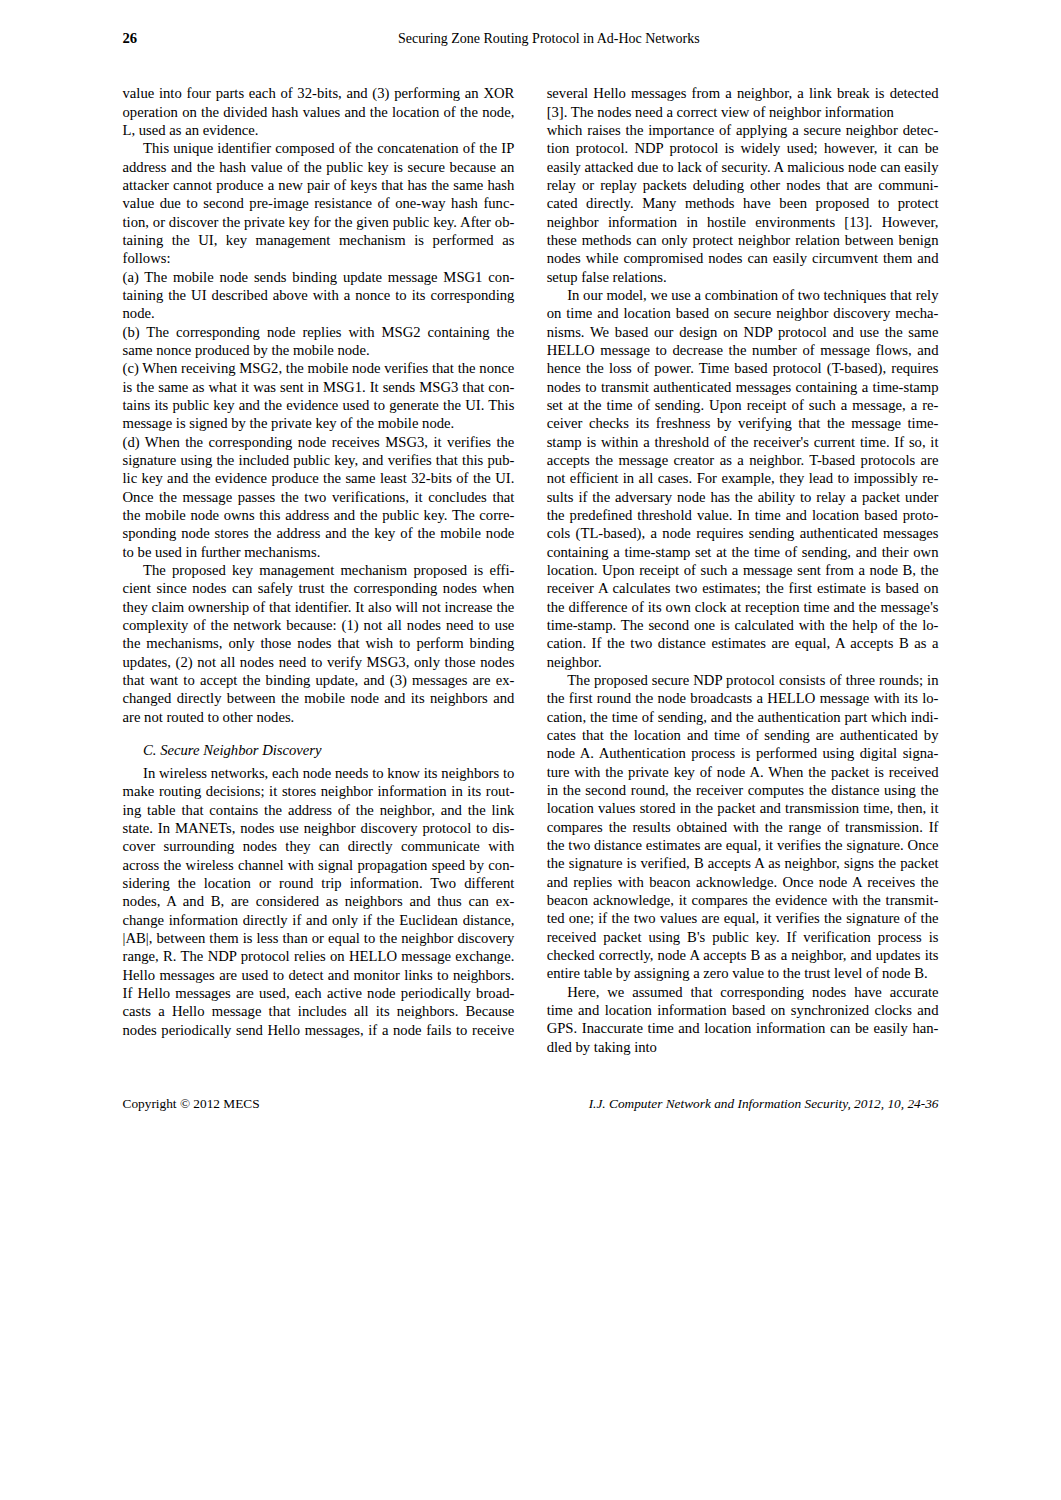26 Securing Zone Routing Protocol in Ad-Hoc Networks
value into four parts each of 32-bits, and (3) performing an XOR operation on the divided hash values and the location of the node, L, used as an evidence.
This unique identifier composed of the concatenation of the IP address and the hash value of the public key is secure because an attacker cannot produce a new pair of keys that has the same hash value due to second pre-image resistance of one-way hash function, or discover the private key for the given public key. After obtaining the UI, key management mechanism is performed as follows:
(a) The mobile node sends binding update message MSG1 containing the UI described above with a nonce to its corresponding node.
(b) The corresponding node replies with MSG2 containing the same nonce produced by the mobile node.
(c) When receiving MSG2, the mobile node verifies that the nonce is the same as what it was sent in MSG1. It sends MSG3 that contains its public key and the evidence used to generate the UI. This message is signed by the private key of the mobile node.
(d) When the corresponding node receives MSG3, it verifies the signature using the included public key, and verifies that this public key and the evidence produce the same least 32-bits of the UI. Once the message passes the two verifications, it concludes that the mobile node owns this address and the public key. The corresponding node stores the address and the key of the mobile node to be used in further mechanisms.
The proposed key management mechanism proposed is efficient since nodes can safely trust the corresponding nodes when they claim ownership of that identifier. It also will not increase the complexity of the network because: (1) not all nodes need to use the mechanisms, only those nodes that wish to perform binding updates, (2) not all nodes need to verify MSG3, only those nodes that want to accept the binding update, and (3) messages are exchanged directly between the mobile node and its neighbors and are not routed to other nodes.
C. Secure Neighbor Discovery
In wireless networks, each node needs to know its neighbors to make routing decisions; it stores neighbor information in its routing table that contains the address of the neighbor, and the link state. In MANETs, nodes use neighbor discovery protocol to discover surrounding nodes they can directly communicate with across the wireless channel with signal propagation speed by considering the location or round trip information. Two different nodes, A and B, are considered as neighbors and thus can exchange information directly if and only if the Euclidean distance, |AB|, between them is less than or equal to the neighbor discovery range, R. The NDP protocol relies on HELLO message exchange. Hello messages are used to detect and monitor links to neighbors. If Hello messages are used, each active node periodically broadcasts a Hello message that includes all its neighbors. Because nodes periodically send Hello messages, if a node fails to receive several Hello messages from a neighbor, a link break is detected [3]. The nodes need a correct view of neighbor information
which raises the importance of applying a secure neighbor detection protocol. NDP protocol is widely used; however, it can be easily attacked due to lack of security. A malicious node can easily relay or replay packets deluding other nodes that are communicated directly. Many methods have been proposed to protect neighbor information in hostile environments [13]. However, these methods can only protect neighbor relation between benign nodes while compromised nodes can easily circumvent them and setup false relations.
In our model, we use a combination of two techniques that rely on time and location based on secure neighbor discovery mechanisms. We based our design on NDP protocol and use the same HELLO message to decrease the number of message flows, and hence the loss of power. Time based protocol (T-based), requires nodes to transmit authenticated messages containing a time-stamp set at the time of sending. Upon receipt of such a message, a receiver checks its freshness by verifying that the message timestamp is within a threshold of the receiver's current time. If so, it accepts the message creator as a neighbor. T-based protocols are not efficient in all cases. For example, they lead to impossibly results if the adversary node has the ability to relay a packet under the predefined threshold value. In time and location based protocols (TL-based), a node requires sending authenticated messages containing a time-stamp set at the time of sending, and their own location. Upon receipt of such a message sent from a node B, the receiver A calculates two estimates; the first estimate is based on the difference of its own clock at reception time and the message's time-stamp. The second one is calculated with the help of the location. If the two distance estimates are equal, A accepts B as a neighbor.
The proposed secure NDP protocol consists of three rounds; in the first round the node broadcasts a HELLO message with its location, the time of sending, and the authentication part which indicates that the location and time of sending are authenticated by node A. Authentication process is performed using digital signature with the private key of node A. When the packet is received in the second round, the receiver computes the distance using the location values stored in the packet and transmission time, then, it compares the results obtained with the range of transmission. If the two distance estimates are equal, it verifies the signature. Once the signature is verified, B accepts A as neighbor, signs the packet and replies with beacon acknowledge. Once node A receives the beacon acknowledge, it compares the evidence with the transmitted one; if the two values are equal, it verifies the signature of the received packet using B's public key. If verification process is checked correctly, node A accepts B as a neighbor, and updates its entire table by assigning a zero value to the trust level of node B.
Here, we assumed that corresponding nodes have accurate time and location information based on synchronized clocks and GPS. Inaccurate time and location information can be easily handled by taking into
Copyright © 2012 MECS I.J. Computer Network and Information Security, 2012, 10, 24-36